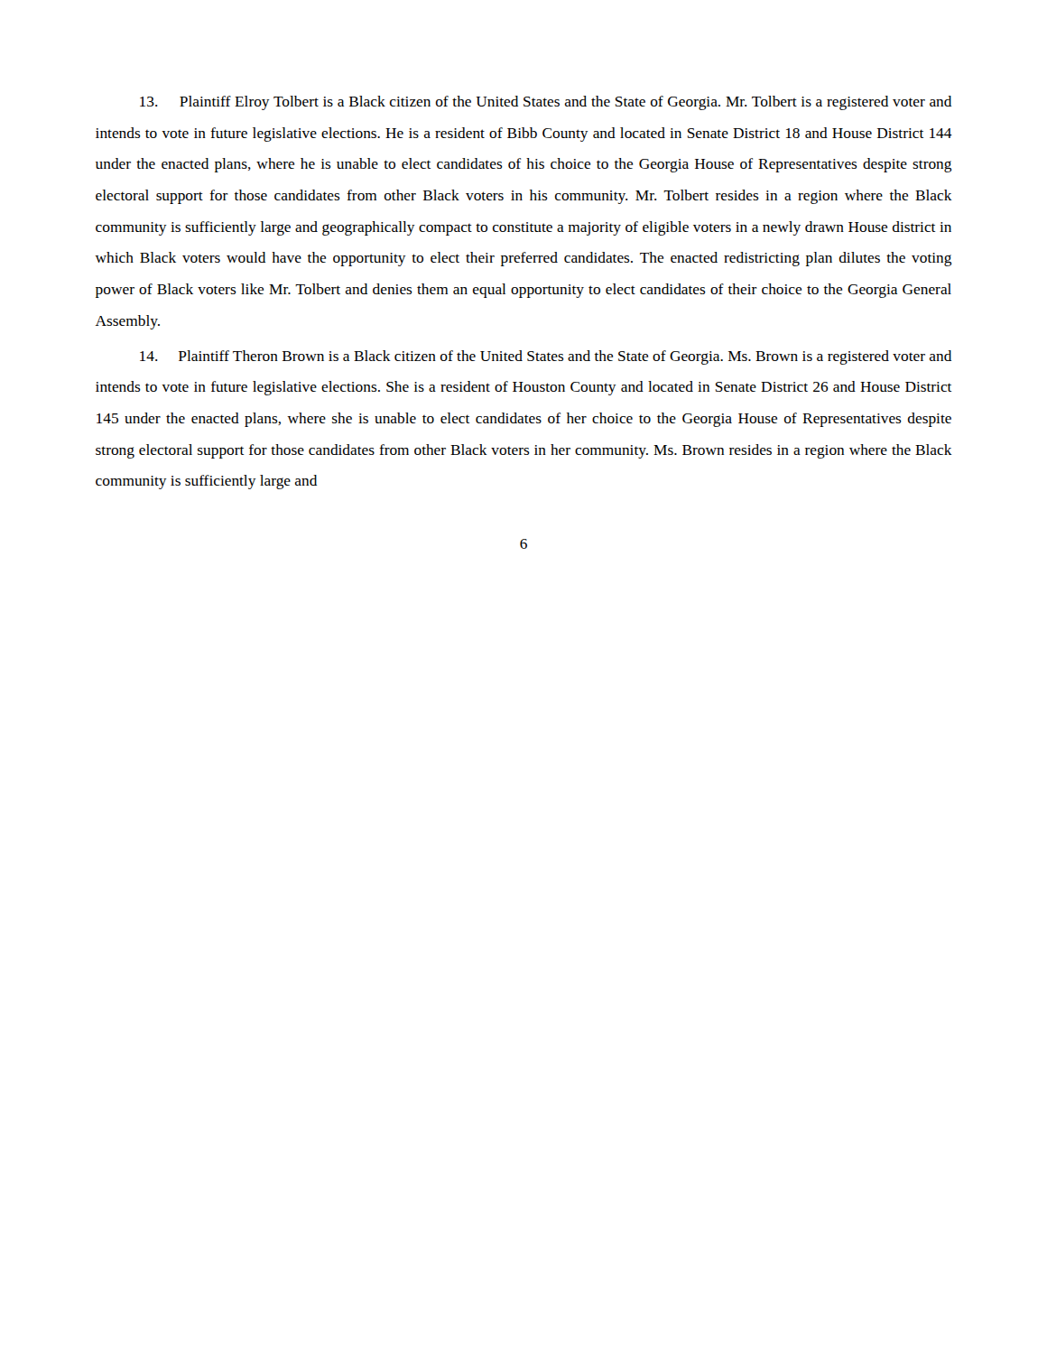13. Plaintiff Elroy Tolbert is a Black citizen of the United States and the State of Georgia. Mr. Tolbert is a registered voter and intends to vote in future legislative elections. He is a resident of Bibb County and located in Senate District 18 and House District 144 under the enacted plans, where he is unable to elect candidates of his choice to the Georgia House of Representatives despite strong electoral support for those candidates from other Black voters in his community. Mr. Tolbert resides in a region where the Black community is sufficiently large and geographically compact to constitute a majority of eligible voters in a newly drawn House district in which Black voters would have the opportunity to elect their preferred candidates. The enacted redistricting plan dilutes the voting power of Black voters like Mr. Tolbert and denies them an equal opportunity to elect candidates of their choice to the Georgia General Assembly.
14. Plaintiff Theron Brown is a Black citizen of the United States and the State of Georgia. Ms. Brown is a registered voter and intends to vote in future legislative elections. She is a resident of Houston County and located in Senate District 26 and House District 145 under the enacted plans, where she is unable to elect candidates of her choice to the Georgia House of Representatives despite strong electoral support for those candidates from other Black voters in her community. Ms. Brown resides in a region where the Black community is sufficiently large and
6